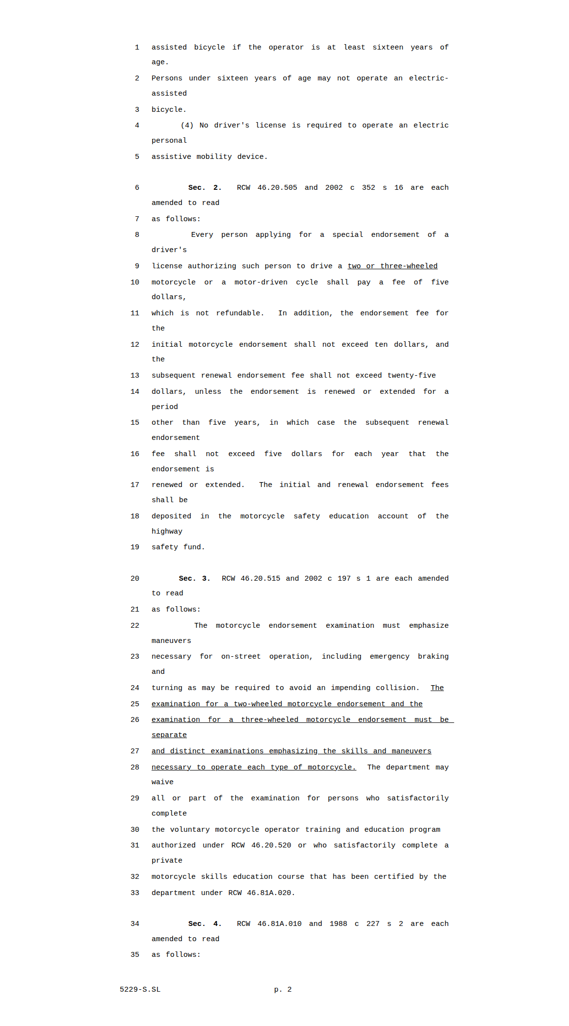| 1 | assisted bicycle if the operator is at least sixteen years of age. |
| 2 | Persons under sixteen years of age may not operate an electric-assisted |
| 3 | bicycle. |
| 4 | (4) No driver's license is required to operate an electric personal |
| 5 | assistive mobility device. |
| 6 | Sec. 2. RCW 46.20.505 and 2002 c 352 s 16 are each amended to read |
| 7 | as follows: |
| 8 | Every person applying for a special endorsement of a driver's |
| 9 | license authorizing such person to drive a two or three-wheeled |
| 10 | motorcycle or a motor-driven cycle shall pay a fee of five dollars, |
| 11 | which is not refundable. In addition, the endorsement fee for the |
| 12 | initial motorcycle endorsement shall not exceed ten dollars, and the |
| 13 | subsequent renewal endorsement fee shall not exceed twenty-five |
| 14 | dollars, unless the endorsement is renewed or extended for a period |
| 15 | other than five years, in which case the subsequent renewal endorsement |
| 16 | fee shall not exceed five dollars for each year that the endorsement is |
| 17 | renewed or extended. The initial and renewal endorsement fees shall be |
| 18 | deposited in the motorcycle safety education account of the highway |
| 19 | safety fund. |
| 20 | Sec. 3. RCW 46.20.515 and 2002 c 197 s 1 are each amended to read |
| 21 | as follows: |
| 22 | The motorcycle endorsement examination must emphasize maneuvers |
| 23 | necessary for on-street operation, including emergency braking and |
| 24 | turning as may be required to avoid an impending collision. The |
| 25 | examination for a two-wheeled motorcycle endorsement and the |
| 26 | examination for a three-wheeled motorcycle endorsement must be separate |
| 27 | and distinct examinations emphasizing the skills and maneuvers |
| 28 | necessary to operate each type of motorcycle. The department may waive |
| 29 | all or part of the examination for persons who satisfactorily complete |
| 30 | the voluntary motorcycle operator training and education program |
| 31 | authorized under RCW 46.20.520 or who satisfactorily complete a private |
| 32 | motorcycle skills education course that has been certified by the |
| 33 | department under RCW 46.81A.020. |
| 34 | Sec. 4. RCW 46.81A.010 and 1988 c 227 s 2 are each amended to read |
| 35 | as follows: |
5229-S.SL
p. 2